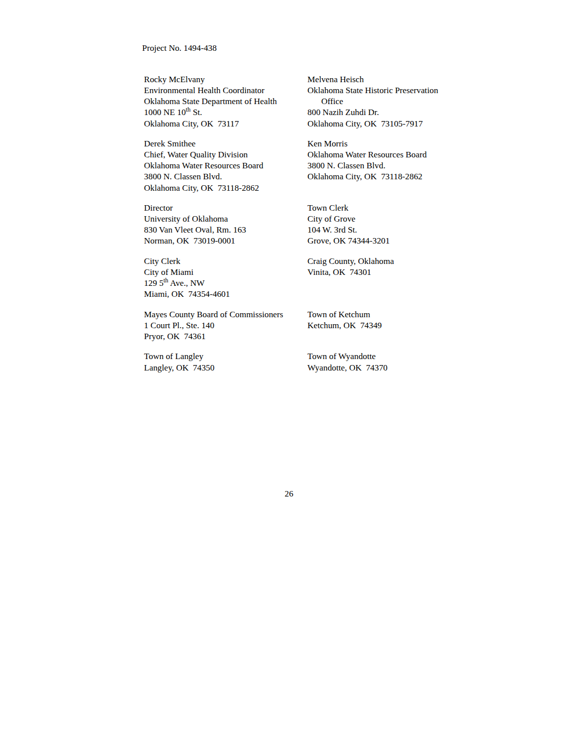Project No. 1494-438
| Rocky McElvany Environmental Health Coordinator Oklahoma State Department of Health 1000 NE 10 th St. Oklahoma City, OK 73117 | Melvena Heisch Oklahoma State Historic Preservation Office 800 Nazih Zuhdi Dr. Oklahoma City, OK 73105-7917 |
| Derek Smithee Chief, Water Quality Division Oklahoma Water Resources Board 3800 N. Classen Blvd. Oklahoma City, OK 73118-2862 | Ken Morris Oklahoma Water Resources Board 3800 N. Classen Blvd. Oklahoma City, OK 73118-2862 |
| Director University of Oklahoma 830 Van Vleet Oval, Rm. 163 Norman, OK 73019-0001 | Town Clerk City of Grove 104 W. 3rd St. Grove, OK 74344-3201 |
| City Clerk City of Miami 129 5 th Ave., NW Miami, OK 74354-4601 | Craig County, Oklahoma Vinita, OK 74301 |
| Mayes County Board of Commissioners 1 Court Pl., Ste. 140 Pryor, OK 74361 | Town of Ketchum Ketchum, OK 74349 |
| Town of Langley Langley, OK 74350 | Town of Wyandotte Wyandotte, OK 74370 |
26